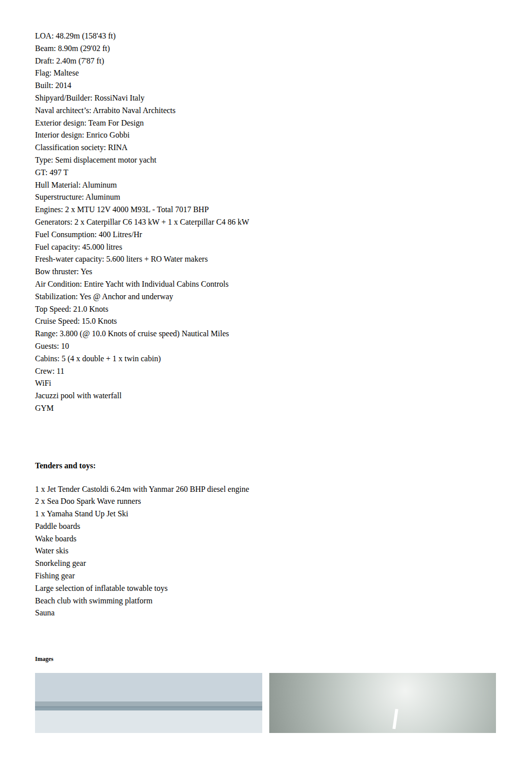LOA: 48.29m (158'43 ft)
Beam: 8.90m (29'02 ft)
Draft: 2.40m (7'87 ft)
Flag: Maltese
Built: 2014
Shipyard/Builder: RossiNavi Italy
Naval architect’s: Arrabito Naval Architects
Exterior design: Team For Design
Interior design: Enrico Gobbi
Classification society: RINA
Type: Semi displacement motor yacht
GT: 497 T
Hull Material: Aluminum
Superstructure: Aluminum
Engines: 2 x MTU 12V 4000 M93L - Total 7017 BHP
Generators: 2 x Caterpillar C6 143 kW + 1 x Caterpillar C4 86 kW
Fuel Consumption: 400 Litres/Hr
Fuel capacity: 45.000 litres
Fresh-water capacity: 5.600 liters + RO Water makers
Bow thruster: Yes
Air Condition: Entire Yacht with Individual Cabins Controls
Stabilization: Yes @ Anchor and underway
Top Speed: 21.0 Knots
Cruise Speed: 15.0 Knots
Range: 3.800 (@ 10.0 Knots of cruise speed) Nautical Miles
Guests: 10
Cabins: 5 (4 x double + 1 x twin cabin)
Crew: 11
WiFi
Jacuzzi pool with waterfall
GYM
Tenders and toys:
1 x Jet Tender Castoldi 6.24m with Yanmar 260 BHP diesel engine
2 x Sea Doo Spark Wave runners
1 x Yamaha Stand Up Jet Ski
Paddle boards
Wake boards
Water skis
Snorkeling gear
Fishing gear
Large selection of inflatable towable toys
Beach club with swimming platform
Sauna
Images